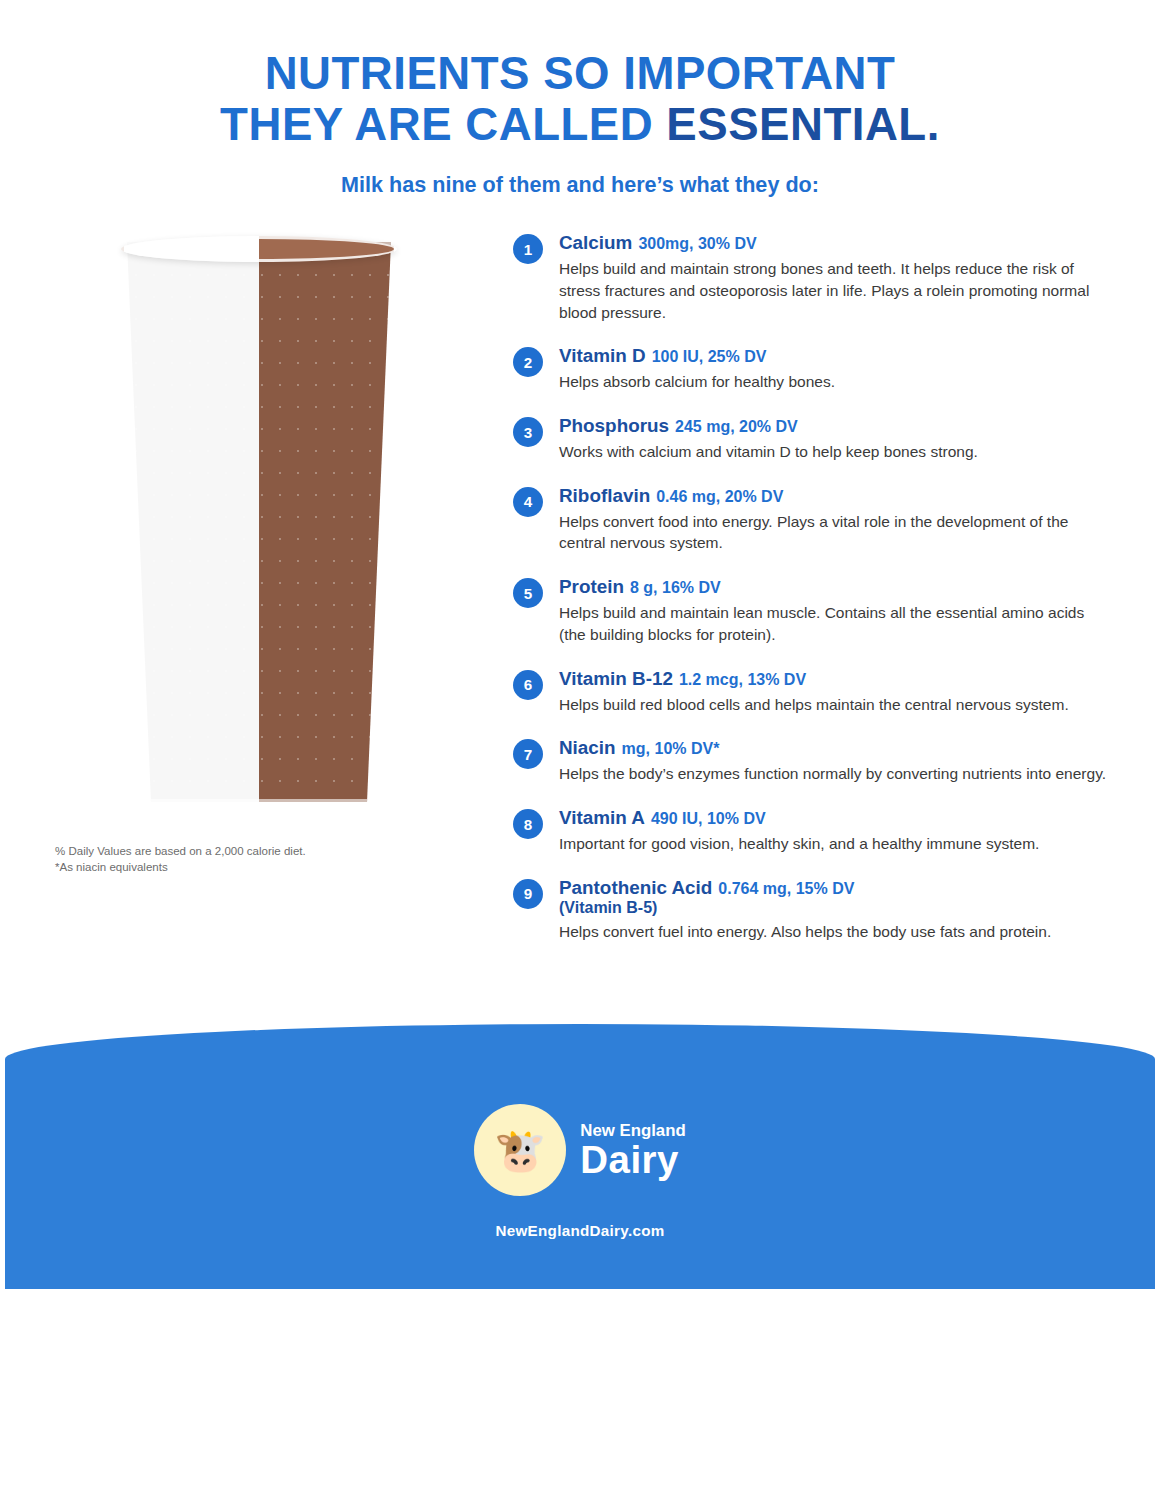Nutrients so important
they are called essential.
Milk has nine of them and here’s what they do:
% Daily Values are based on a 2,000 calorie diet.
*As niacin equivalents
1
Calcium 300mg, 30% DV
Helps build and maintain strong bones and teeth. It helps reduce the risk of stress fractures and osteoporosis later in life. Plays a rolein promoting normal blood pressure.
2
Vitamin D 100 IU, 25% DV
Helps absorb calcium for healthy bones.
3
Phosphorus 245 mg, 20% DV
Works with calcium and vitamin D to help keep bones strong.
4
Riboflavin 0.46 mg, 20% DV
Helps convert food into energy. Plays a vital role in the development of the central nervous system.
5
Protein 8 g, 16% DV
Helps build and maintain lean muscle. Contains all the essential amino acids (the building blocks for protein).
6
Vitamin B-121.2 mcg, 13% DV
Helps build red blood cells and helps maintain the central nervous system.
7
Niacin mg, 10% DV*
Helps the body’s enzymes function normally by converting nutrients into energy.
8
Vitamin A 490 IU, 10% DV
Important for good vision, healthy skin, and a healthy immune system.
9
Pantothenic Acid 0.764 mg, 15% DV (Vitamin B-5)
Helps convert fuel into energy. Also helps the body use fats and protein.
🐮
New England Dairy
NewEnglandDairy.com